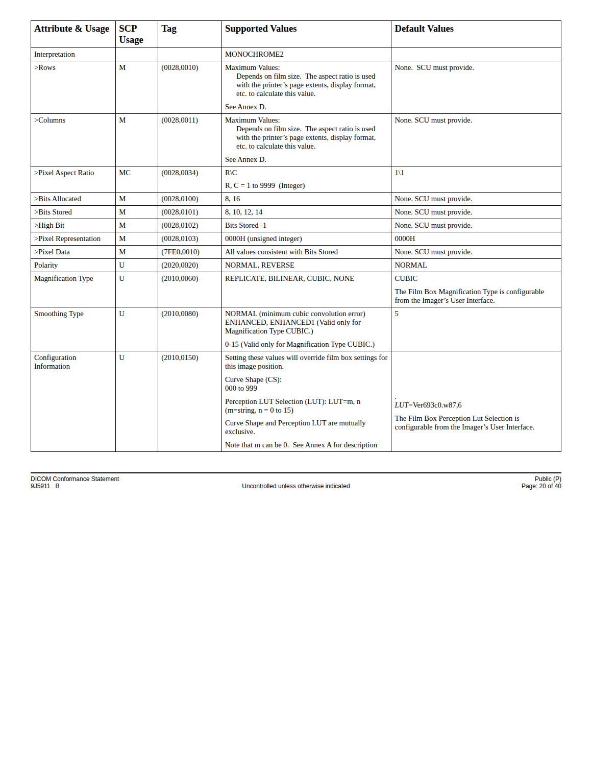| Attribute & Usage | SCP Usage | Tag | Supported Values | Default Values |
| --- | --- | --- | --- | --- |
| Interpretation | | | MONOCHROME2 | |
| >Rows | M | (0028,0010) | Maximum Values: Depends on film size. The aspect ratio is used with the printer’s page extents, display format, etc. to calculate this value. See Annex D. | None. SCU must provide. |
| >Columns | M | (0028,0011) | Maximum Values: Depends on film size. The aspect ratio is used with the printer’s page extents, display format, etc. to calculate this value. See Annex D. | None. SCU must provide. |
| >Pixel Aspect Ratio | MC | (0028,0034) | R\C R, C = 1 to 9999 (Integer) | 1\1 |
| >Bits Allocated | M | (0028,0100) | 8, 16 | None. SCU must provide. |
| >Bits Stored | M | (0028,0101) | 8, 10, 12, 14 | None. SCU must provide. |
| >High Bit | M | (0028,0102) | Bits Stored -1 | None. SCU must provide. |
| >Pixel Representation | M | (0028,0103) | 0000H (unsigned integer) | 0000H |
| >Pixel Data | M | (7FE0,0010) | All values consistent with Bits Stored | None. SCU must provide. |
| Polarity | U | (2020,0020) | NORMAL, REVERSE | NORMAL |
| Magnification Type | U | (2010,0060) | REPLICATE, BILINEAR, CUBIC, NONE | CUBIC The Film Box Magnification Type is configurable from the Imager’s User Interface. |
| Smoothing Type | U | (2010,0080) | NORMAL (minimum cubic convolution error) ENHANCED, ENHANCED1 (Valid only for Magnification Type CUBIC.) 0-15 (Valid only for Magnification Type CUBIC.) | 5 |
| Configuration Information | U | (2010,0150) | Setting these values will override film box settings for this image position. Curve Shape (CS): 000 to 999 Perception LUT Selection (LUT): LUT=m, n (m=string, n = 0 to 15) Curve Shape and Perception LUT are mutually exclusive. Note that m can be 0. See Annex A for description | . LUT =Ver693c0.w87,6 The Film Box Perception Lut Selection is configurable from the Imager’s User Interface. |
| DICOM Conformance Statement | | Public (P) |
| 9J5911 B | Uncontrolled unless otherwise indicated | Page: 20 of 40 |